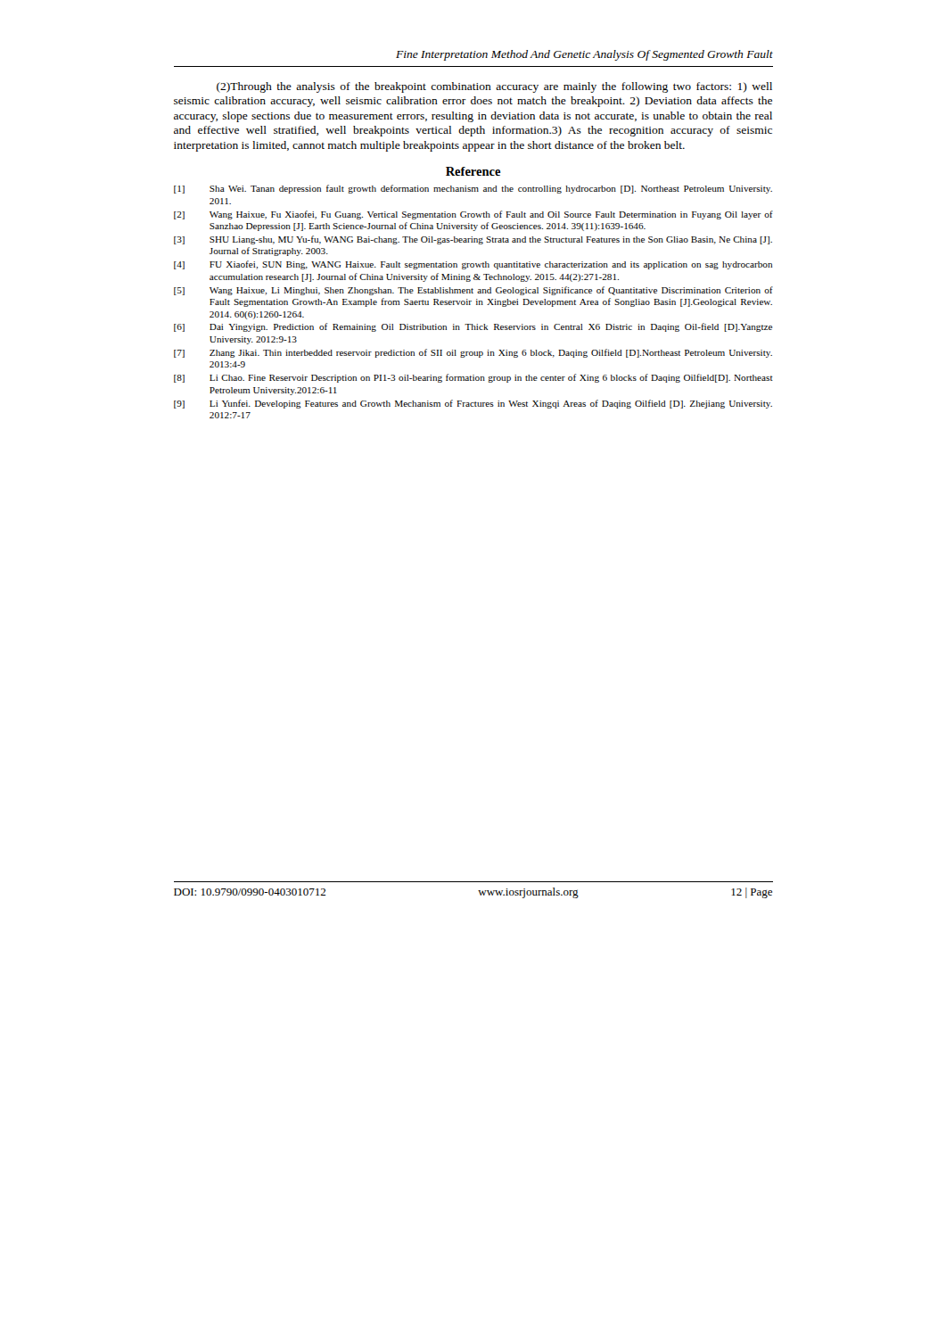Fine Interpretation Method And Genetic Analysis Of Segmented Growth Fault
(2)Through the analysis of the breakpoint combination accuracy are mainly the following two factors: 1) well seismic calibration accuracy, well seismic calibration error does not match the breakpoint. 2) Deviation data affects the accuracy, slope sections due to measurement errors, resulting in deviation data is not accurate, is unable to obtain the real and effective well stratified, well breakpoints vertical depth information.3) As the recognition accuracy of seismic interpretation is limited, cannot match multiple breakpoints appear in the short distance of the broken belt.
Reference
| [1] | Sha Wei. Tanan depression fault growth deformation mechanism and the controlling hydrocarbon [D]. Northeast Petroleum University. 2011. |
| [2] | Wang Haixue, Fu Xiaofei, Fu Guang. Vertical Segmentation Growth of Fault and Oil Source Fault Determination in Fuyang Oil layer of Sanzhao Depression [J]. Earth Science-Journal of China University of Geosciences. 2014. 39(11):1639-1646. |
| [3] | SHU Liang-shu, MU Yu-fu, WANG Bai-chang. The Oil-gas-bearing Strata and the Structural Features in the Son Gliao Basin, Ne China [J]. Journal of Stratigraphy. 2003. |
| [4] | FU Xiaofei, SUN Bing, WANG Haixue. Fault segmentation growth quantitative characterization and its application on sag hydrocarbon accumulation research [J]. Journal of China University of Mining & Technology. 2015. 44(2):271-281. |
| [5] | Wang Haixue, Li Minghui, Shen Zhongshan. The Establishment and Geological Significance of Quantitative Discrimination Criterion of Fault Segmentation Growth-An Example from Saertu Reservoir in Xingbei Development Area of Songliao Basin [J].Geological Review. 2014. 60(6):1260-1264. |
| [6] | Dai Yingyign. Prediction of Remaining Oil Distribution in Thick Reserviors in Central X6 Distric in Daqing Oil-field [D].Yangtze University. 2012:9-13 |
| [7] | Zhang Jikai. Thin interbedded reservoir prediction of SII oil group in Xing 6 block, Daqing Oilfield [D].Northeast Petroleum University. 2013:4-9 |
| [8] | Li Chao. Fine Reservoir Description on PI1-3 oil-bearing formation group in the center of Xing 6 blocks of Daqing Oilfield[D]. Northeast Petroleum University.2012:6-11 |
| [9] | Li Yunfei. Developing Features and Growth Mechanism of Fractures in West Xingqi Areas of Daqing Oilfield [D]. Zhejiang University. 2012:7-17 |
DOI: 10.9790/0990-0403010712 www.iosrjournals.org 12 | Page